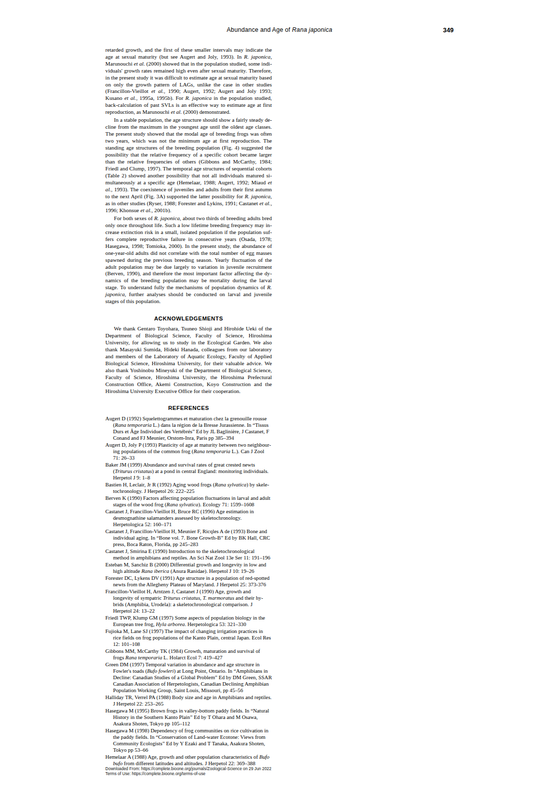Abundance and Age of Rana japonica 349
retarded growth, and the first of these smaller intervals may indicate the age at sexual maturity (but see Augert and Joly, 1993). In R. japonica, Marunouchi et al. (2000) showed that in the population studied, some individuals' growth rates remained high even after sexual maturity. Therefore, in the present study it was difficult to estimate age at sexual maturity based on only the growth pattern of LAGs, unlike the case in other studies (Francillon-Vieillot et al., 1990; Augert, 1992; Augert and Joly 1993; Kusano et al., 1995a, 1995b). For R. japonica in the population studied, back-calculation of past SVLs is an effective way to estimate age at first reproduction, as Marunouchi et al. (2000) demonstrated.
In a stable population, the age structure should show a fairly steady decline from the maximum in the youngest age until the oldest age classes. The present study showed that the modal age of breeding frogs was often two years, which was not the minimum age at first reproduction. The standing age structures of the breeding population (Fig. 4) suggested the possibility that the relative frequency of a specific cohort became larger than the relative frequencies of others (Gibbons and McCarthy, 1984; Friedl and Clump, 1997). The temporal age structures of sequential cohorts (Table 2) showed another possibility that not all individuals matured simultaneously at a specific age (Hemelaar, 1988; Augert, 1992; Miaud et al., 1993). The coexistence of juveniles and adults from their first autumn to the next April (Fig. 3A) supported the latter possibility for R. japonica, as in other studies (Ryser, 1988; Forester and Lykins, 1991; Castanet et al., 1996; Khonsue et al., 2001b).
For both sexes of R. japonica, about two thirds of breeding adults bred only once throughout life. Such a low lifetime breeding frequency may increase extinction risk in a small, isolated population if the population suffers complete reproductive failure in consecutive years (Osada, 1978; Hasegawa, 1998; Tomioka, 2000). In the present study, the abundance of one-year-old adults did not correlate with the total number of egg masses spawned during the previous breeding season. Yearly fluctuation of the adult population may be due largely to variation in juvenile recruitment (Berven, 1990), and therefore the most important factor affecting the dynamics of the breeding population may be mortality during the larval stage. To understand fully the mechanisms of population dynamics of R. japonica, further analyses should be conducted on larval and juvenile stages of this population.
ACKNOWLEDGEMENTS
We thank Gentaro Toyohara, Tsuneo Shioji and Hirohide Ueki of the Department of Biological Science, Faculty of Science, Hiroshima University, for allowing us to study in the Ecological Garden. We also thank Masayuki Sumida, Hideki Hanada, colleagues from our laboratory and members of the Laboratory of Aquatic Ecology, Faculty of Applied Biological Science, Hiroshima University, for their valuable advice. We also thank Yoshinobu Mineyuki of the Department of Biological Science, Faculty of Science, Hiroshima University, the Hiroshima Prefectural Construction Office, Akemi Construction, Koyo Construction and the Hiroshima University Executive Office for their cooperation.
REFERENCES
Augert D (1992) Squelettogrammes et maturation chez la grenouille rousse (Rana temporaria L.) dans la région de la Bresse Jurassienne. In “Tissus Durs et Âge Individuel des Vertébrés” Ed by JL Baglinière, J Castanet, F Conand and FJ Meunier, Orstom-Inra, Paris pp 385–394
Augert D, Joly P (1993) Plasticity of age at maturity between two neighbouring populations of the common frog (Rana temporaria L.). Can J Zool 71: 26–33
Baker JM (1999) Abundance and survival rates of great crested newts (Triturus cristatus) at a pond in central England: monitoring individuals. Herpetol J 9: 1–8
Bastien H, Leclair, Jr R (1992) Aging wood frogs (Rana sylvatica) by skeletochronology. J Herpetol 26: 222–225
Berven K (1990) Factors affecting population fluctuations in larval and adult stages of the wood frog (Rana sylvatica). Ecology 71: 1599–1608
Castanet J, Francillon-Vieillot H, Bruce RC (1996) Age estimation in desmognathine salamanders assessed by skeletochronology. Herpetologica 52: 160–171
Castanet J, Francillon-Vieillot H, Meunier F, Ricqles A de (1993) Bone and individual aging. In “Bone vol. 7. Bone Growth-B” Ed by BK Hall, CRC press, Boca Raton, Florida, pp 245–283
Castanet J, Smirina E (1990) Introduction to the skeletochronological method in amphibians and reptiles. An Sci Nat Zool 13e Ser 11: 191–196
Esteban M, Sanchiz B (2000) Differential growth and longevity in low and high altitude Rana iberica (Anura Ranidae). Herpetol J 10: 19–26
Forester DC, Lykens DV (1991) Age structure in a population of red-spotted newts from the Allegheny Plateau of Maryland. J Herpetol 25: 373-376
Francillon-Vieillot H, Arntzen J, Castanet J (1990) Age, growth and longevity of sympatric Triturus cristatus, T. marmoratus and their hybrids (Amphibia, Urodela): a skeletochronological comparison. J Herpetol 24: 13–22
Friedl TWP, Klump GM (1997) Some aspects of population biology in the European tree frog, Hyla arborea. Herpetologica 53: 321–330
Fujioka M, Lane SJ (1997) The impact of changing irrigation practices in rice fields on frog populations of the Kanto Plain, central Japan. Ecol Res 12: 101–108
Gibbons MM, McCarthy TK (1984) Growth, maturation and survival of frogs Rana temporaria L. Holarct Ecol 7: 419–427
Green DM (1997) Temporal variation in abundance and age structure in Fowler's toads (Bufo fowleri) at Long Point, Ontario. In “Amphibians in Decline: Canadian Studies of a Global Problem” Ed by DM Green, SSAR Canadian Association of Herpetologists, Canadian Declining Amphibian Population Working Group, Saint Louis, Missouri, pp 45–56
Halliday TR, Verrel PA (1988) Body size and age in Amphibians and reptiles. J Herpetol 22: 253–265
Hasegawa M (1995) Brown frogs in valley-bottom paddy fields. In “Natural History in the Southern Kanto Plain” Ed by T Ohara and M Osawa, Asakura Shoten, Tokyo pp 105–112
Hasegawa M (1998) Dependency of frog communities on rice cultivation in the paddy fields. In “Conservation of Land-water Ecotone: Views from Community Ecologists” Ed by Y Ezaki and T Tanaka, Asakura Shoten, Tokyo pp 53–66
Hemelaar A (1988) Age, growth and other population characteristics of Bufo bufo from different latitudes and altitudes. J Herpetol 22: 369–388
Downloaded From: https://complete.bioone.org/journals/Zoological-Science on 29 Jun 2022
Terms of Use: https://complete.bioone.org/terms-of-use